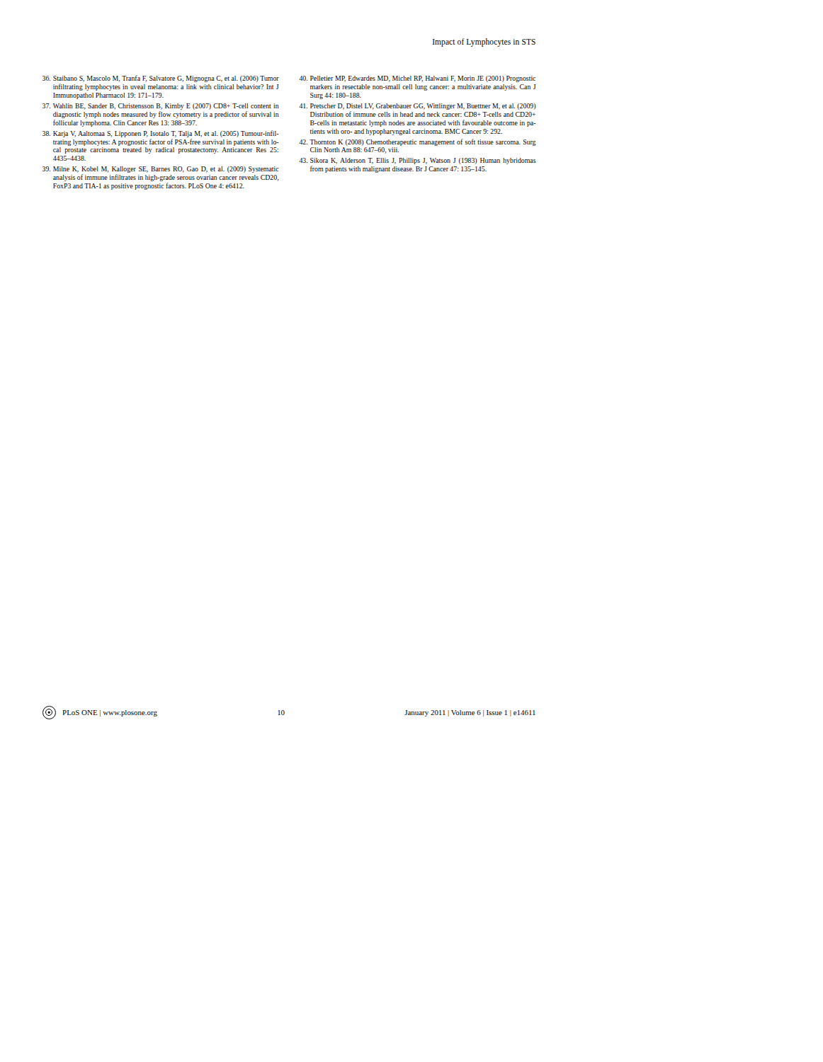Impact of Lymphocytes in STS
36. Staibano S, Mascolo M, Tranfa F, Salvatore G, Mignogna C, et al. (2006) Tumor infiltrating lymphocytes in uveal melanoma: a link with clinical behavior? Int J Immunopathol Pharmacol 19: 171–179.
37. Wahlin BE, Sander B, Christensson B, Kimby E (2007) CD8+ T-cell content in diagnostic lymph nodes measured by flow cytometry is a predictor of survival in follicular lymphoma. Clin Cancer Res 13: 388–397.
38. Karja V, Aaltomaa S, Lipponen P, Isotalo T, Talja M, et al. (2005) Tumour-infiltrating lymphocytes: A prognostic factor of PSA-free survival in patients with local prostate carcinoma treated by radical prostatectomy. Anticancer Res 25: 4435–4438.
39. Milne K, Kobel M, Kalloger SE, Barnes RO, Gao D, et al. (2009) Systematic analysis of immune infiltrates in high-grade serous ovarian cancer reveals CD20, FoxP3 and TIA-1 as positive prognostic factors. PLoS One 4: e6412.
40. Pelletier MP, Edwardes MD, Michel RP, Halwani F, Morin JE (2001) Prognostic markers in resectable non-small cell lung cancer: a multivariate analysis. Can J Surg 44: 180–188.
41. Pretscher D, Distel LV, Grabenbauer GG, Wittlinger M, Buettner M, et al. (2009) Distribution of immune cells in head and neck cancer: CD8+ T-cells and CD20+ B-cells in metastatic lymph nodes are associated with favourable outcome in patients with oro- and hypopharyngeal carcinoma. BMC Cancer 9: 292.
42. Thornton K (2008) Chemotherapeutic management of soft tissue sarcoma. Surg Clin North Am 88: 647–60, viii.
43. Sikora K, Alderson T, Ellis J, Phillips J, Watson J (1983) Human hybridomas from patients with malignant disease. Br J Cancer 47: 135–145.
PLoS ONE | www.plosone.org
10
January 2011 | Volume 6 | Issue 1 | e14611